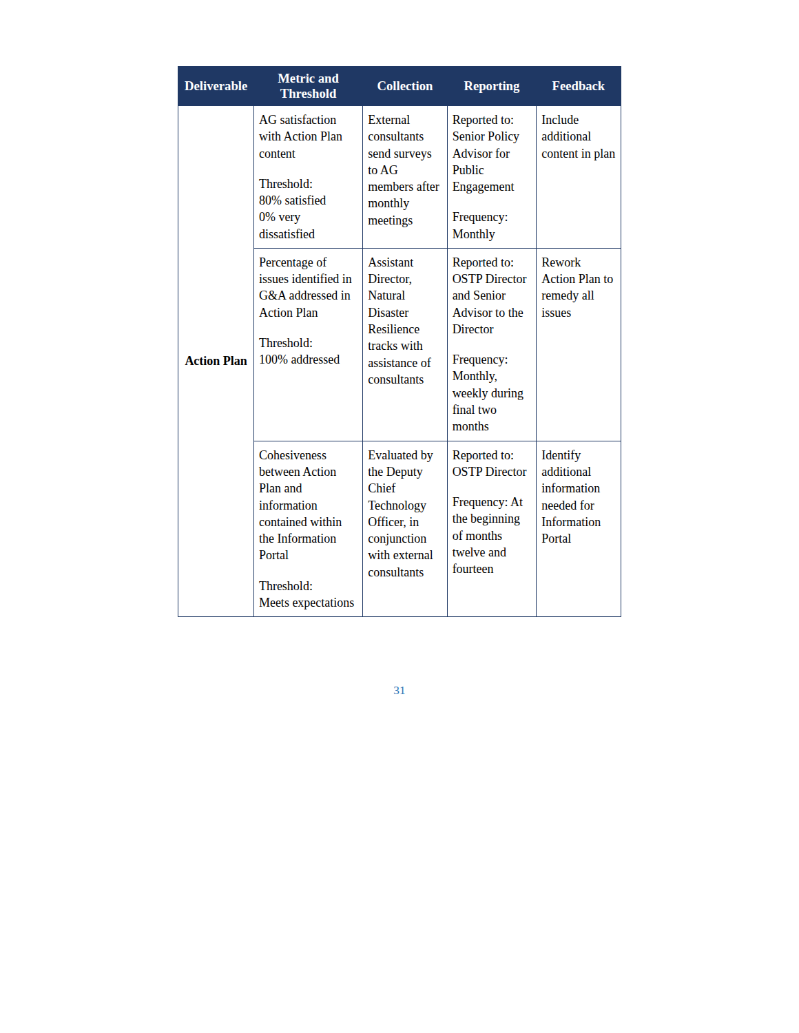| Deliverable | Metric and Threshold | Collection | Reporting | Feedback |
| --- | --- | --- | --- | --- |
| Action Plan | AG satisfaction with Action Plan content Threshold: 80% satisfied 0% very dissatisfied | External consultants send surveys to AG members after monthly meetings | Reported to: Senior Policy Advisor for Public Engagement Frequency: Monthly | Include additional content in plan |
| Percentage of issues identified in G&A addressed in Action Plan Threshold: 100% addressed | Assistant Director, Natural Disaster Resilience tracks with assistance of consultants | Reported to: OSTP Director and Senior Advisor to the Director Frequency: Monthly, weekly during final two months | Rework Action Plan to remedy all issues |
| Cohesiveness between Action Plan and information contained within the Information Portal Threshold: Meets expectations | Evaluated by the Deputy Chief Technology Officer, in conjunction with external consultants | Reported to: OSTP Director Frequency: At the beginning of months twelve and fourteen | Identify additional information needed for Information Portal |
31